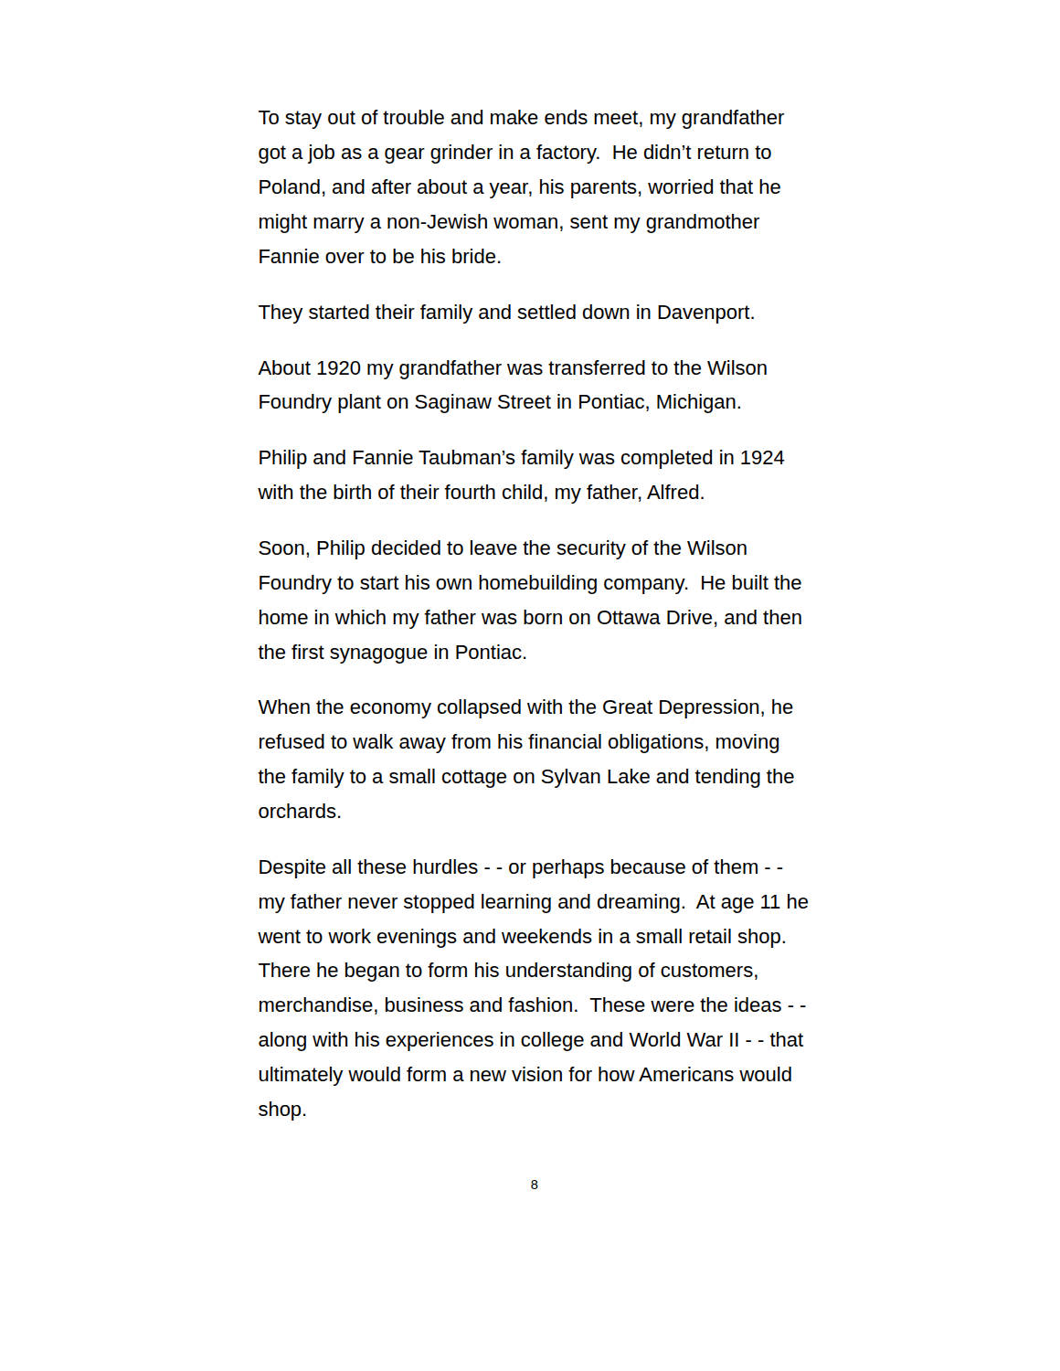To stay out of trouble and make ends meet, my grandfather got a job as a gear grinder in a factory. He didn’t return to Poland, and after about a year, his parents, worried that he might marry a non-Jewish woman, sent my grandmother Fannie over to be his bride.
They started their family and settled down in Davenport.
About 1920 my grandfather was transferred to the Wilson Foundry plant on Saginaw Street in Pontiac, Michigan.
Philip and Fannie Taubman’s family was completed in 1924 with the birth of their fourth child, my father, Alfred.
Soon, Philip decided to leave the security of the Wilson Foundry to start his own homebuilding company. He built the home in which my father was born on Ottawa Drive, and then the first synagogue in Pontiac.
When the economy collapsed with the Great Depression, he refused to walk away from his financial obligations, moving the family to a small cottage on Sylvan Lake and tending the orchards.
Despite all these hurdles - - or perhaps because of them - - my father never stopped learning and dreaming. At age 11 he went to work evenings and weekends in a small retail shop. There he began to form his understanding of customers, merchandise, business and fashion. These were the ideas - - along with his experiences in college and World War II - - that ultimately would form a new vision for how Americans would shop.
8